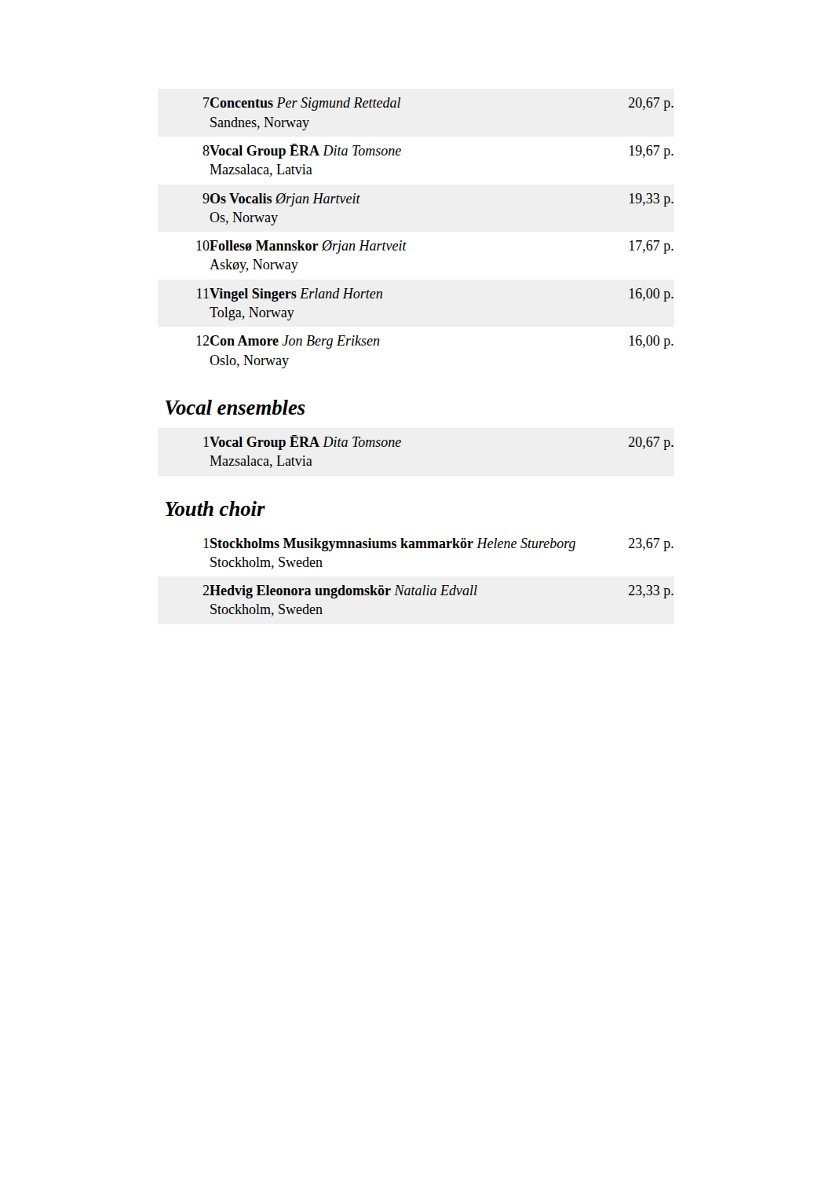| 7 | Concentus Per Sigmund Rettedal Sandnes, Norway | 20,67 p. |
| 8 | Vocal Group ĒRA Dita Tomsone Mazsalaca, Latvia | 19,67 p. |
| 9 | Os Vocalis Ørjan Hartveit Os, Norway | 19,33 p. |
| 10 | Follesø Mannskor Ørjan Hartveit Askøy, Norway | 17,67 p. |
| 11 | Vingel Singers Erland Horten Tolga, Norway | 16,00 p. |
| 12 | Con Amore Jon Berg Eriksen Oslo, Norway | 16,00 p. |
Vocal ensembles
| 1 | Vocal Group ĒRA Dita Tomsone Mazsalaca, Latvia | 20,67 p. |
Youth choir
| 1 | Stockholms Musikgymnasiums kammarkör Helene Stureborg Stockholm, Sweden | 23,67 p. |
| 2 | Hedvig Eleonora ungdomskör Natalia Edvall Stockholm, Sweden | 23,33 p. |